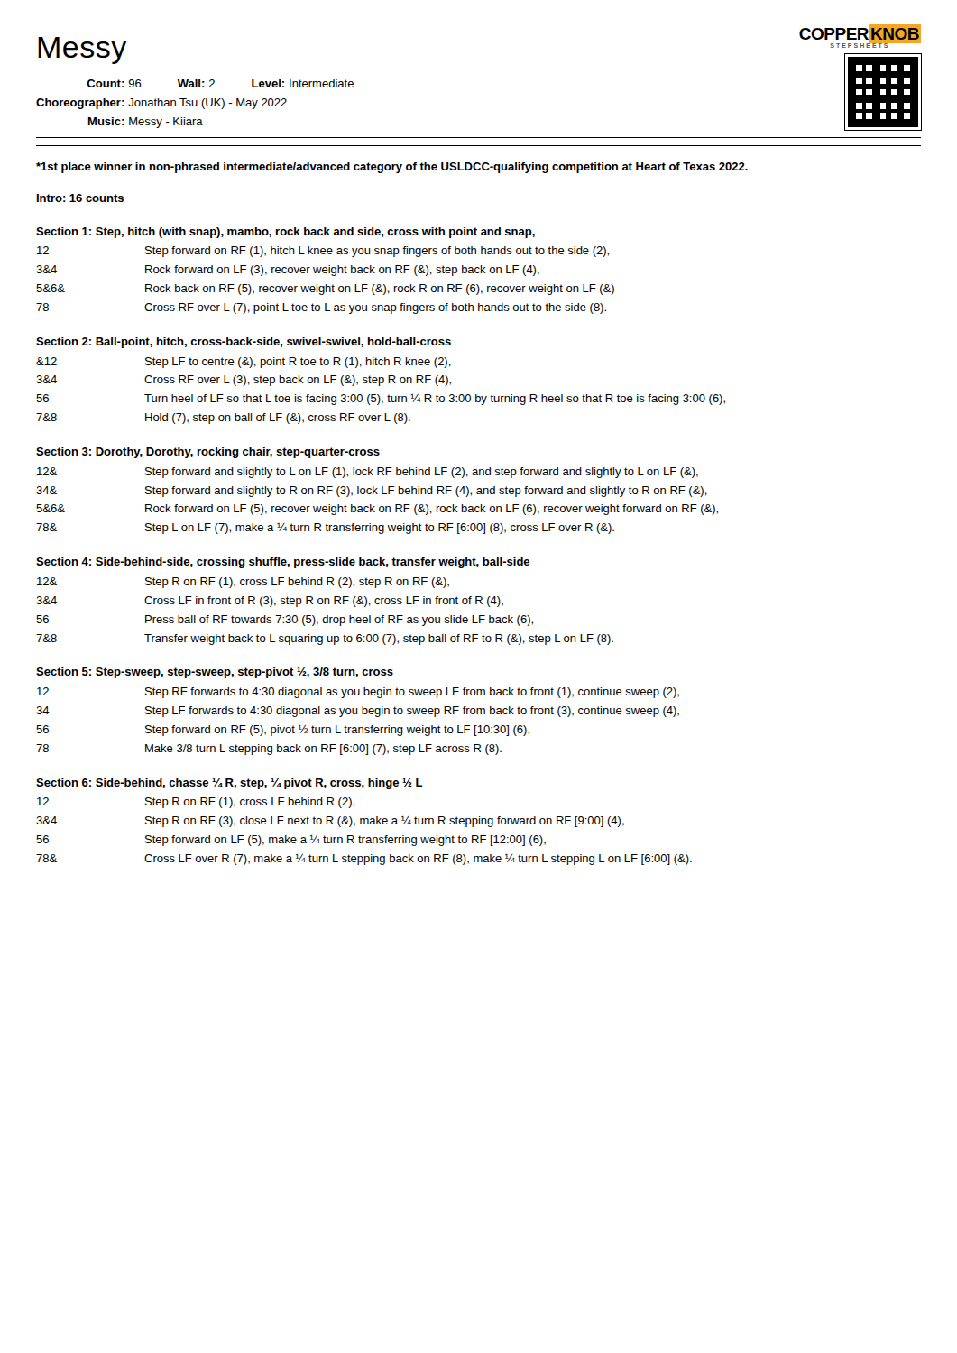COPPER KNOB STEPSHEETS
Messy
| Count: | 96 | Wall: | 2 | Level: | Intermediate |
| Choreographer: | Jonathan Tsu (UK) - May 2022 |
| Music: | Messy - Kiiara |
*1st place winner in non-phrased intermediate/advanced category of the USLDCC-qualifying competition at Heart of Texas 2022.
Intro: 16 counts
Section 1: Step, hitch (with snap), mambo, rock back and side, cross with point and snap,
| 12 | Step forward on RF (1), hitch L knee as you snap fingers of both hands out to the side (2), |
| 3&4 | Rock forward on LF (3), recover weight back on RF (&), step back on LF (4), |
| 5&6& | Rock back on RF (5), recover weight on LF (&), rock R on RF (6), recover weight on LF (&) |
| 78 | Cross RF over L (7), point L toe to L as you snap fingers of both hands out to the side (8). |
Section 2: Ball-point, hitch, cross-back-side, swivel-swivel, hold-ball-cross
| &12 | Step LF to centre (&), point R toe to R (1), hitch R knee (2), |
| 3&4 | Cross RF over L (3), step back on LF (&), step R on RF (4), |
| 56 | Turn heel of LF so that L toe is facing 3:00 (5), turn ¼ R to 3:00 by turning R heel so that R toe is facing 3:00 (6), |
| 7&8 | Hold (7), step on ball of LF (&), cross RF over L (8). |
Section 3: Dorothy, Dorothy, rocking chair, step-quarter-cross
| 12& | Step forward and slightly to L on LF (1), lock RF behind LF (2), and step forward and slightly to L on LF (&), |
| 34& | Step forward and slightly to R on RF (3), lock LF behind RF (4), and step forward and slightly to R on RF (&), |
| 5&6& | Rock forward on LF (5), recover weight back on RF (&), rock back on LF (6), recover weight forward on RF (&), |
| 78& | Step L on LF (7), make a ¼ turn R transferring weight to RF [6:00] (8), cross LF over R (&). |
Section 4: Side-behind-side, crossing shuffle, press-slide back, transfer weight, ball-side
| 12& | Step R on RF (1), cross LF behind R (2), step R on RF (&), |
| 3&4 | Cross LF in front of R (3), step R on RF (&), cross LF in front of R (4), |
| 56 | Press ball of RF towards 7:30 (5), drop heel of RF as you slide LF back (6), |
| 7&8 | Transfer weight back to L squaring up to 6:00 (7), step ball of RF to R (&), step L on LF (8). |
Section 5: Step-sweep, step-sweep, step-pivot ½, 3/8 turn, cross
| 12 | Step RF forwards to 4:30 diagonal as you begin to sweep LF from back to front (1), continue sweep (2), |
| 34 | Step LF forwards to 4:30 diagonal as you begin to sweep RF from back to front (3), continue sweep (4), |
| 56 | Step forward on RF (5), pivot ½ turn L transferring weight to LF [10:30] (6), |
| 78 | Make 3/8 turn L stepping back on RF [6:00] (7), step LF across R (8). |
Section 6: Side-behind, chasse ¼ R, step, ¼ pivot R, cross, hinge ½ L
| 12 | Step R on RF (1), cross LF behind R (2), |
| 3&4 | Step R on RF (3), close LF next to R (&), make a ¼ turn R stepping forward on RF [9:00] (4), |
| 56 | Step forward on LF (5), make a ¼ turn R transferring weight to RF [12:00] (6), |
| 78& | Cross LF over R (7), make a ¼ turn L stepping back on RF (8), make ¼ turn L stepping L on LF [6:00] (&). |